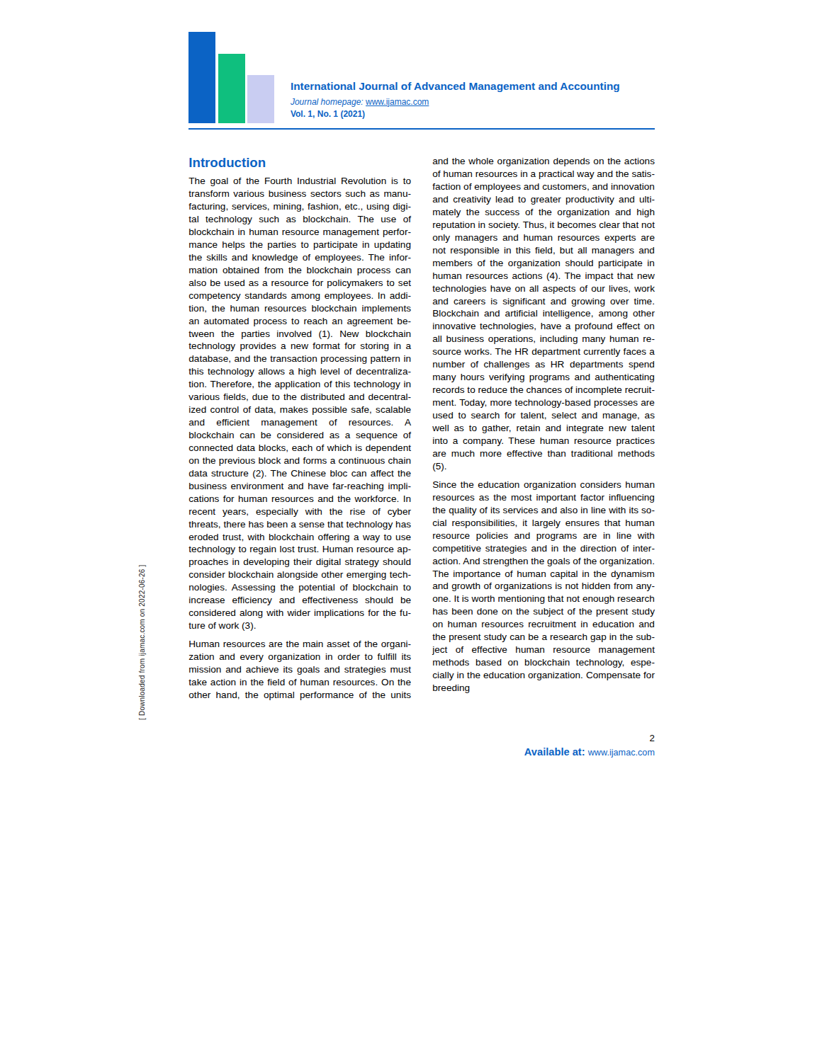[ Downloaded from ijamac.com on 2022-06-26 ]
International Journal of Advanced Management and Accounting
Journal homepage: www.ijamac.com
Vol. 1, No. 1 (2021)
Introduction
The goal of the Fourth Industrial Revolution is to transform various business sectors such as manufacturing, services, mining, fashion, etc., using digital technology such as blockchain. The use of blockchain in human resource management performance helps the parties to participate in updating the skills and knowledge of employees. The information obtained from the blockchain process can also be used as a resource for policymakers to set competency standards among employees. In addition, the human resources blockchain implements an automated process to reach an agreement between the parties involved (1). New blockchain technology provides a new format for storing in a database, and the transaction processing pattern in this technology allows a high level of decentralization. Therefore, the application of this technology in various fields, due to the distributed and decentralized control of data, makes possible safe, scalable and efficient management of resources. A blockchain can be considered as a sequence of connected data blocks, each of which is dependent on the previous block and forms a continuous chain data structure (2). The Chinese bloc can affect the business environment and have far-reaching implications for human resources and the workforce. In recent years, especially with the rise of cyber threats, there has been a sense that technology has eroded trust, with blockchain offering a way to use technology to regain lost trust. Human resource approaches in developing their digital strategy should consider blockchain alongside other emerging technologies. Assessing the potential of blockchain to increase efficiency and effectiveness should be considered along with wider implications for the future of work (3).
Human resources are the main asset of the organization and every organization in order to fulfill its mission and achieve its goals and strategies must take action in the field of human resources. On the other hand, the optimal performance of the units and the whole organization depends on the actions of human resources in a practical way and the satisfaction of employees and customers, and innovation and creativity lead to greater productivity and ultimately the success of the organization and high reputation in society. Thus, it becomes clear that not only managers and human resources experts are not responsible in this field, but all managers and members of the organization should participate in human resources actions (4). The impact that new technologies have on all aspects of our lives, work and careers is significant and growing over time. Blockchain and artificial intelligence, among other innovative technologies, have a profound effect on all business operations, including many human resource works. The HR department currently faces a number of challenges as HR departments spend many hours verifying programs and authenticating records to reduce the chances of incomplete recruitment. Today, more technology-based processes are used to search for talent, select and manage, as well as to gather, retain and integrate new talent into a company. These human resource practices are much more effective than traditional methods (5).
Since the education organization considers human resources as the most important factor influencing the quality of its services and also in line with its social responsibilities, it largely ensures that human resource policies and programs are in line with competitive strategies and in the direction of interaction. And strengthen the goals of the organization. The importance of human capital in the dynamism and growth of organizations is not hidden from anyone. It is worth mentioning that not enough research has been done on the subject of the present study on human resources recruitment in education and the present study can be a research gap in the subject of effective human resource management methods based on blockchain technology, especially in the education organization. Compensate for breeding
2
Available at: www.ijamac.com